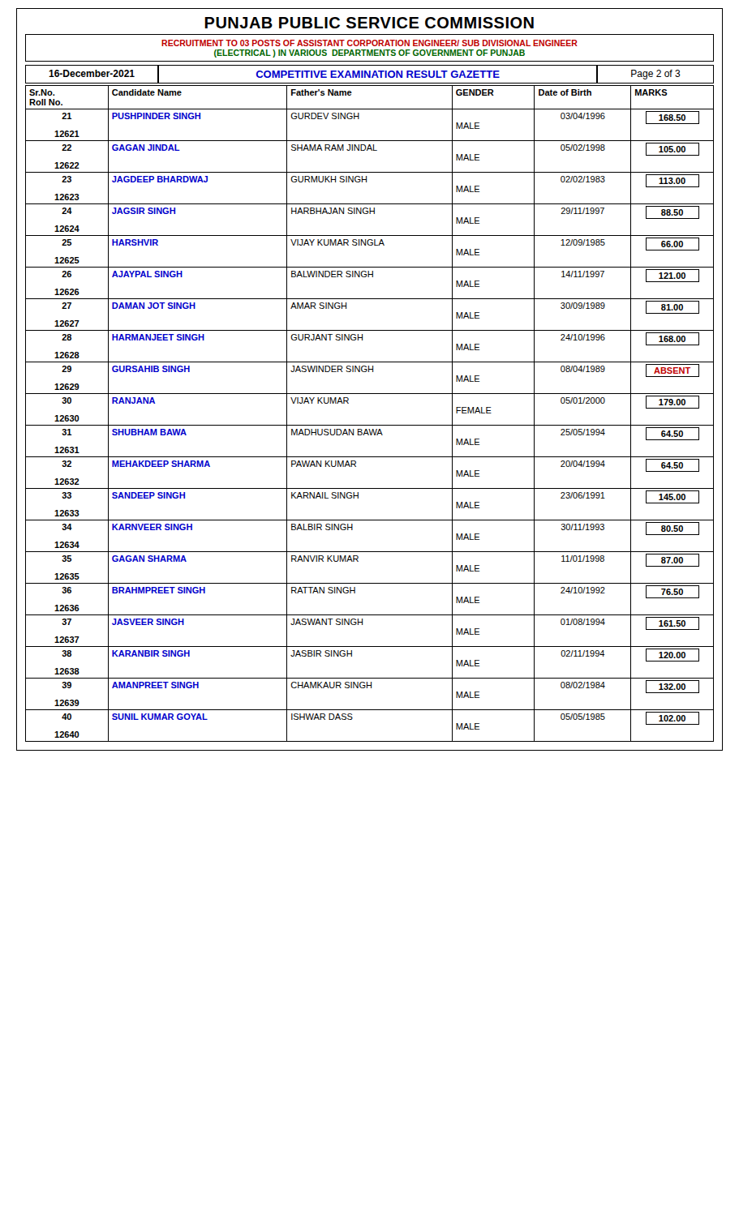PUNJAB PUBLIC SERVICE COMMISSION
RECRUITMENT TO 03 POSTS OF ASSISTANT CORPORATION ENGINEER/ SUB DIVISIONAL ENGINEER
(ELECTRICAL ) IN VARIOUS DEPARTMENTS OF GOVERNMENT OF PUNJAB
16-December-2021
COMPETITIVE EXAMINATION RESULT GAZETTE
Page 2 of 3
| Sr.No. Roll No. | Candidate Name | Father's Name | GENDER | Date of Birth | MARKS |
| --- | --- | --- | --- | --- | --- |
| 21 12621 | PUSHPINDER SINGH | GURDEV SINGH | MALE | 03/04/1996 | 168.50 |
| 22 12622 | GAGAN JINDAL | SHAMA RAM JINDAL | MALE | 05/02/1998 | 105.00 |
| 23 12623 | JAGDEEP BHARDWAJ | GURMUKH SINGH | MALE | 02/02/1983 | 113.00 |
| 24 12624 | JAGSIR SINGH | HARBHAJAN SINGH | MALE | 29/11/1997 | 88.50 |
| 25 12625 | HARSHVIR | VIJAY KUMAR SINGLA | MALE | 12/09/1985 | 66.00 |
| 26 12626 | AJAYPAL SINGH | BALWINDER SINGH | MALE | 14/11/1997 | 121.00 |
| 27 12627 | DAMAN JOT SINGH | AMAR SINGH | MALE | 30/09/1989 | 81.00 |
| 28 12628 | HARMANJEET SINGH | GURJANT SINGH | MALE | 24/10/1996 | 168.00 |
| 29 12629 | GURSAHIB SINGH | JASWINDER SINGH | MALE | 08/04/1989 | ABSENT |
| 30 12630 | RANJANA | VIJAY KUMAR | FEMALE | 05/01/2000 | 179.00 |
| 31 12631 | SHUBHAM BAWA | MADHUSUDAN BAWA | MALE | 25/05/1994 | 64.50 |
| 32 12632 | MEHAKDEEP SHARMA | PAWAN KUMAR | MALE | 20/04/1994 | 64.50 |
| 33 12633 | SANDEEP SINGH | KARNAIL SINGH | MALE | 23/06/1991 | 145.00 |
| 34 12634 | KARNVEER SINGH | BALBIR SINGH | MALE | 30/11/1993 | 80.50 |
| 35 12635 | GAGAN SHARMA | RANVIR KUMAR | MALE | 11/01/1998 | 87.00 |
| 36 12636 | BRAHMPREET SINGH | RATTAN SINGH | MALE | 24/10/1992 | 76.50 |
| 37 12637 | JASVEER SINGH | JASWANT SINGH | MALE | 01/08/1994 | 161.50 |
| 38 12638 | KARANBIR SINGH | JASBIR SINGH | MALE | 02/11/1994 | 120.00 |
| 39 12639 | AMANPREET SINGH | CHAMKAUR SINGH | MALE | 08/02/1984 | 132.00 |
| 40 12640 | SUNIL KUMAR GOYAL | ISHWAR DASS | MALE | 05/05/1985 | 102.00 |